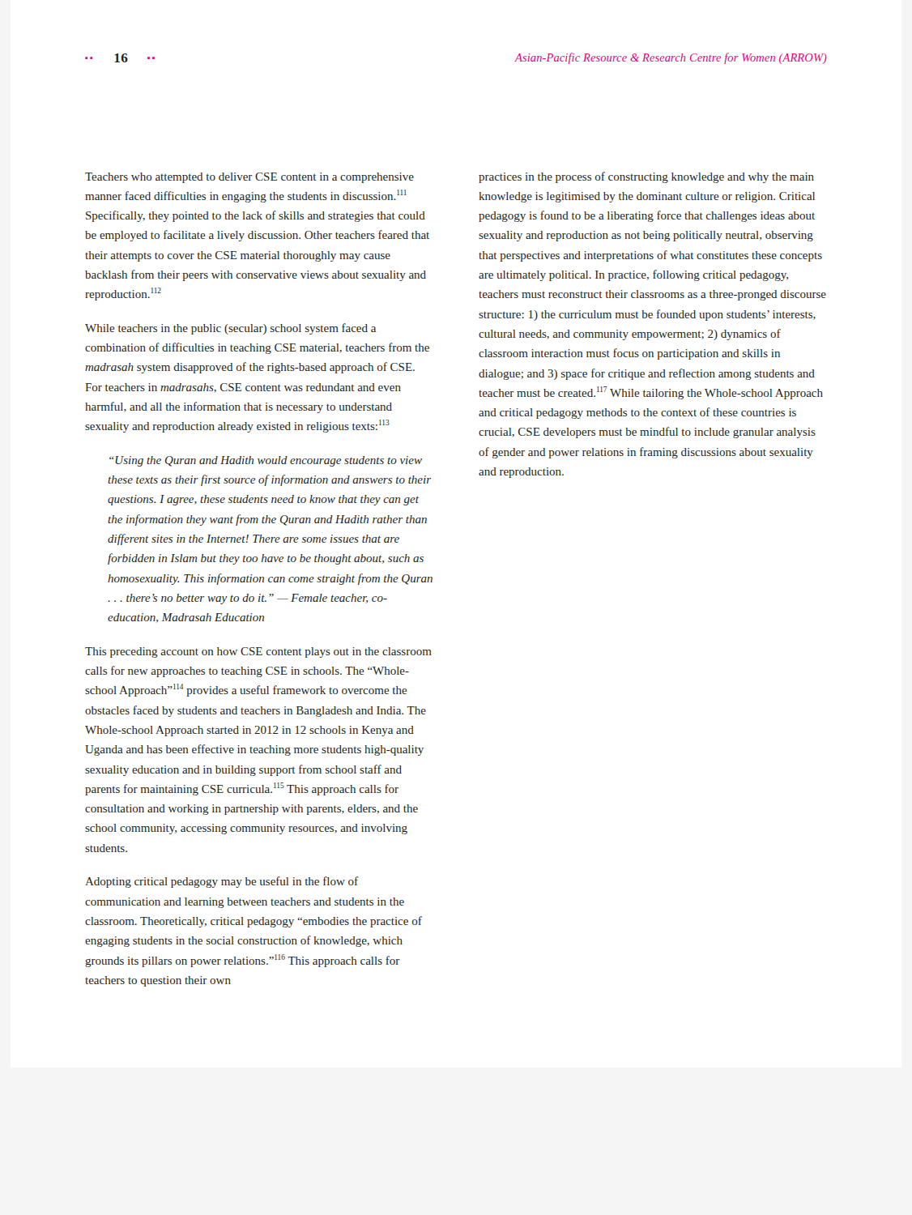▪▪ 16 ▪▪
Asian-Pacific Resource & Research Centre for Women (ARROW)
Teachers who attempted to deliver CSE content in a comprehensive manner faced difficulties in engaging the students in discussion.111 Specifically, they pointed to the lack of skills and strategies that could be employed to facilitate a lively discussion. Other teachers feared that their attempts to cover the CSE material thoroughly may cause backlash from their peers with conservative views about sexuality and reproduction.112
While teachers in the public (secular) school system faced a combination of difficulties in teaching CSE material, teachers from the madrasah system disapproved of the rights-based approach of CSE. For teachers in madrasahs, CSE content was redundant and even harmful, and all the information that is necessary to understand sexuality and reproduction already existed in religious texts:113
“Using the Quran and Hadith would encourage students to view these texts as their first source of information and answers to their questions. I agree, these students need to know that they can get the information they want from the Quran and Hadith rather than different sites in the Internet! There are some issues that are forbidden in Islam but they too have to be thought about, such as homosexuality. This information can come straight from the Quran . . . there’s no better way to do it.” — Female teacher, co-education, Madrasah Education
This preceding account on how CSE content plays out in the classroom calls for new approaches to teaching CSE in schools. The “Whole-school Approach”114 provides a useful framework to overcome the obstacles faced by students and teachers in Bangladesh and India. The Whole-school Approach started in 2012 in 12 schools in Kenya and Uganda and has been effective in teaching more students high-quality sexuality education and in building support from school staff and parents for maintaining CSE curricula.115 This approach calls for consultation and working in partnership with parents, elders, and the school community, accessing community resources, and involving students.
Adopting critical pedagogy may be useful in the flow of communication and learning between teachers and students in the classroom. Theoretically, critical pedagogy “embodies the practice of engaging students in the social construction of knowledge, which grounds its pillars on power relations.”116 This approach calls for teachers to question their own
practices in the process of constructing knowledge and why the main knowledge is legitimised by the dominant culture or religion. Critical pedagogy is found to be a liberating force that challenges ideas about sexuality and reproduction as not being politically neutral, observing that perspectives and interpretations of what constitutes these concepts are ultimately political. In practice, following critical pedagogy, teachers must reconstruct their classrooms as a three-pronged discourse structure: 1) the curriculum must be founded upon students’ interests, cultural needs, and community empowerment; 2) dynamics of classroom interaction must focus on participation and skills in dialogue; and 3) space for critique and reflection among students and teacher must be created.117 While tailoring the Whole-school Approach and critical pedagogy methods to the context of these countries is crucial, CSE developers must be mindful to include granular analysis of gender and power relations in framing discussions about sexuality and reproduction.